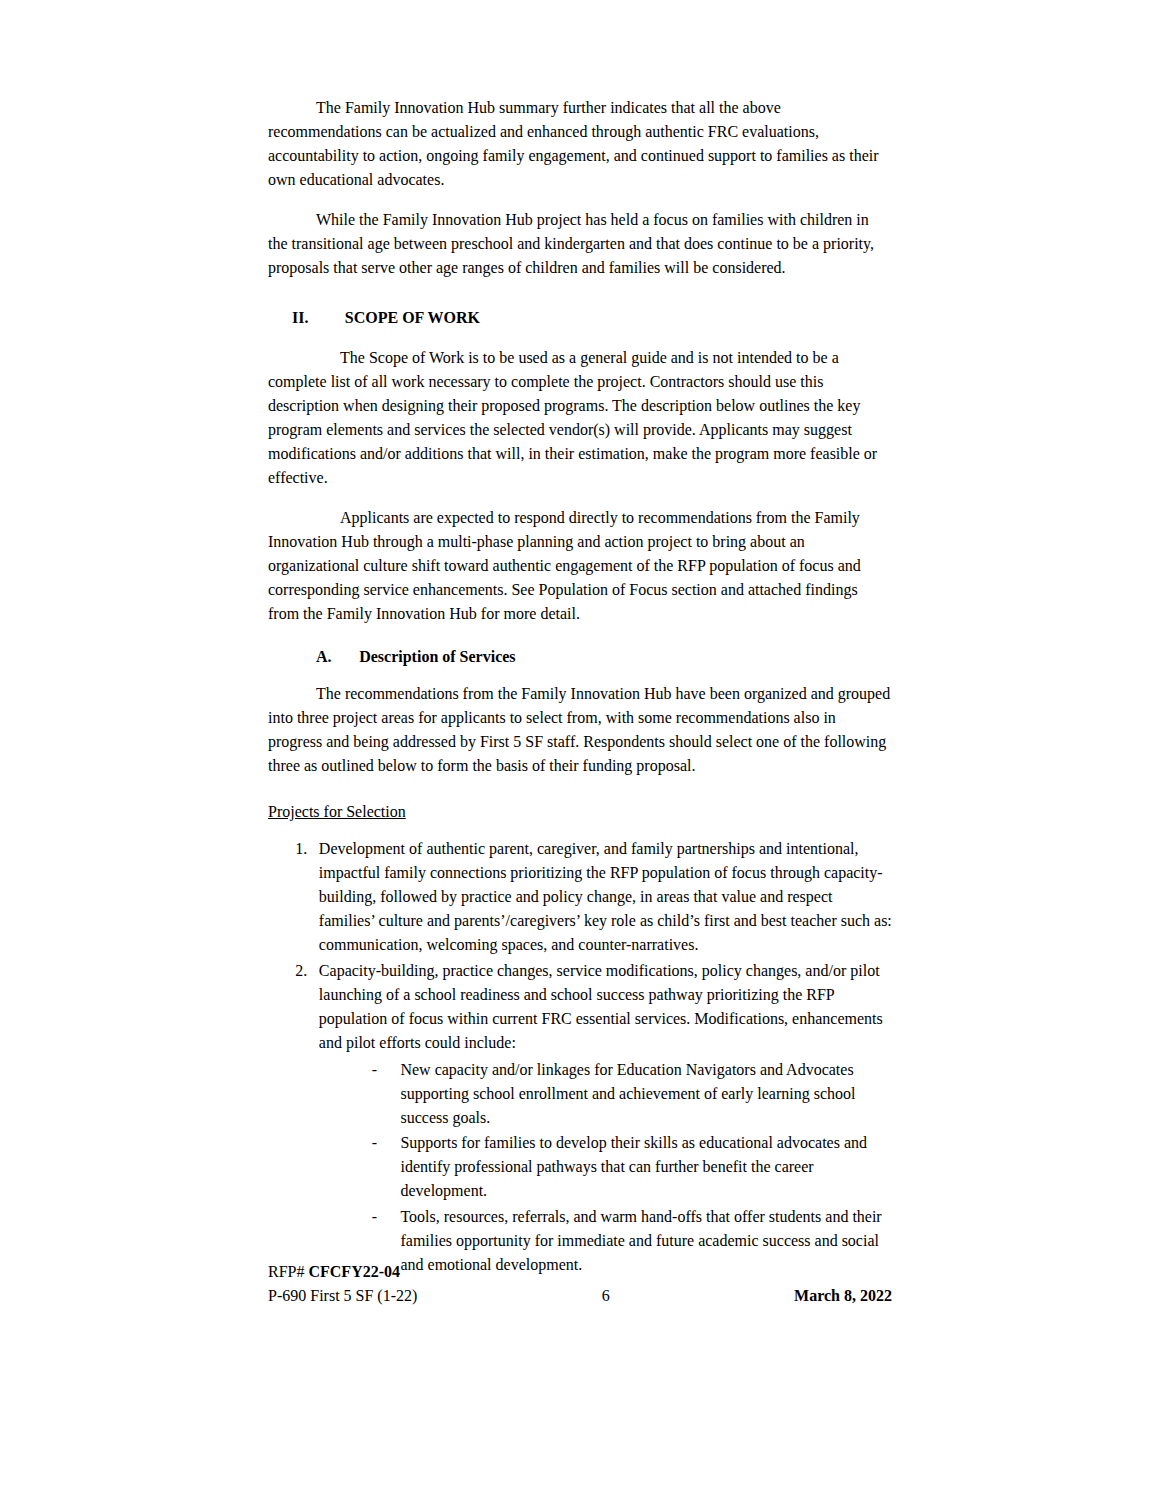The Family Innovation Hub summary further indicates that all the above recommendations can be actualized and enhanced through authentic FRC evaluations, accountability to action, ongoing family engagement, and continued support to families as their own educational advocates.
While the Family Innovation Hub project has held a focus on families with children in the transitional age between preschool and kindergarten and that does continue to be a priority, proposals that serve other age ranges of children and families will be considered.
II. SCOPE OF WORK
The Scope of Work is to be used as a general guide and is not intended to be a complete list of all work necessary to complete the project. Contractors should use this description when designing their proposed programs. The description below outlines the key program elements and services the selected vendor(s) will provide. Applicants may suggest modifications and/or additions that will, in their estimation, make the program more feasible or effective.
Applicants are expected to respond directly to recommendations from the Family Innovation Hub through a multi-phase planning and action project to bring about an organizational culture shift toward authentic engagement of the RFP population of focus and corresponding service enhancements. See Population of Focus section and attached findings from the Family Innovation Hub for more detail.
A. Description of Services
The recommendations from the Family Innovation Hub have been organized and grouped into three project areas for applicants to select from, with some recommendations also in progress and being addressed by First 5 SF staff. Respondents should select one of the following three as outlined below to form the basis of their funding proposal.
Projects for Selection
Development of authentic parent, caregiver, and family partnerships and intentional, impactful family connections prioritizing the RFP population of focus through capacity-building, followed by practice and policy change, in areas that value and respect families’ culture and parents’/caregivers’ key role as child’s first and best teacher such as: communication, welcoming spaces, and counter-narratives.
Capacity-building, practice changes, service modifications, policy changes, and/or pilot launching of a school readiness and school success pathway prioritizing the RFP population of focus within current FRC essential services. Modifications, enhancements and pilot efforts could include:
New capacity and/or linkages for Education Navigators and Advocates supporting school enrollment and achievement of early learning school success goals.
Supports for families to develop their skills as educational advocates and identify professional pathways that can further benefit the career development.
Tools, resources, referrals, and warm hand-offs that offer students and their families opportunity for immediate and future academic success and social and emotional development.
RFP# CFCFY22-04
P-690 First 5 SF (1-22)
6
March 8, 2022